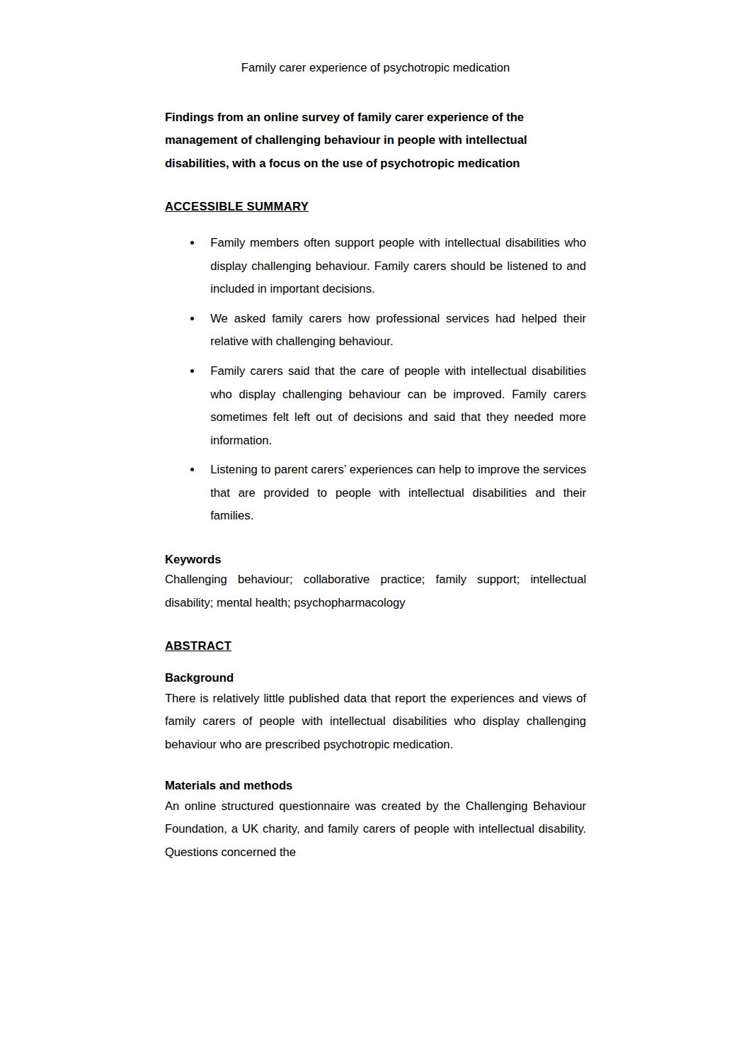Family carer experience of psychotropic medication
Findings from an online survey of family carer experience of the management of challenging behaviour in people with intellectual disabilities, with a focus on the use of psychotropic medication
ACCESSIBLE SUMMARY
Family members often support people with intellectual disabilities who display challenging behaviour. Family carers should be listened to and included in important decisions.
We asked family carers how professional services had helped their relative with challenging behaviour.
Family carers said that the care of people with intellectual disabilities who display challenging behaviour can be improved. Family carers sometimes felt left out of decisions and said that they needed more information.
Listening to parent carers’ experiences can help to improve the services that are provided to people with intellectual disabilities and their families.
Keywords
Challenging behaviour; collaborative practice; family support; intellectual disability; mental health; psychopharmacology
ABSTRACT
Background
There is relatively little published data that report the experiences and views of family carers of people with intellectual disabilities who display challenging behaviour who are prescribed psychotropic medication.
Materials and methods
An online structured questionnaire was created by the Challenging Behaviour Foundation, a UK charity, and family carers of people with intellectual disability. Questions concerned the